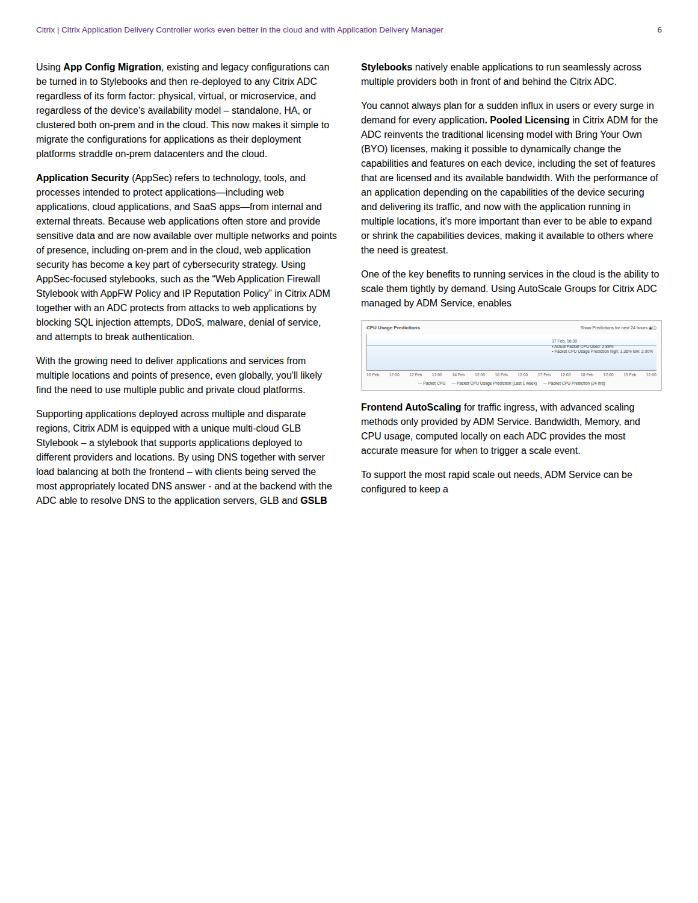Citrix | Citrix Application Delivery Controller works even better in the cloud and with Application Delivery Manager
6
Using App Config Migration, existing and legacy configurations can be turned in to Stylebooks and then re-deployed to any Citrix ADC regardless of its form factor: physical, virtual, or microservice, and regardless of the device's availability model – standalone, HA, or clustered both on-prem and in the cloud. This now makes it simple to migrate the configurations for applications as their deployment platforms straddle on-prem datacenters and the cloud.
Application Security (AppSec) refers to technology, tools, and processes intended to protect applications—including web applications, cloud applications, and SaaS apps—from internal and external threats. Because web applications often store and provide sensitive data and are now available over multiple networks and points of presence, including on-prem and in the cloud, web application security has become a key part of cybersecurity strategy. Using AppSec-focused stylebooks, such as the “Web Application Firewall Stylebook with AppFW Policy and IP Reputation Policy” in Citrix ADM together with an ADC protects from attacks to web applications by blocking SQL injection attempts, DDoS, malware, denial of service, and attempts to break authentication.
With the growing need to deliver applications and services from multiple locations and points of presence, even globally, you'll likely find the need to use multiple public and private cloud platforms.
Supporting applications deployed across multiple and disparate regions, Citrix ADM is equipped with a unique multi-cloud GLB Stylebook – a stylebook that supports applications deployed to different providers and locations. By using DNS together with server load balancing at both the frontend – with clients being served the most appropriately located DNS answer - and at the backend with the ADC able to resolve DNS to the application servers, GLB and GSLB Stylebooks natively enable applications to run seamlessly across multiple providers both in front of and behind the Citrix ADC.
You cannot always plan for a sudden influx in users or every surge in demand for every application. Pooled Licensing in Citrix ADM for the ADC reinvents the traditional licensing model with Bring Your Own (BYO) licenses, making it possible to dynamically change the capabilities and features on each device, including the set of features that are licensed and its available bandwidth. With the performance of an application depending on the capabilities of the device securing and delivering its traffic, and now with the application running in multiple locations, it's more important than ever to be able to expand or shrink the capabilities devices, making it available to others where the need is greatest.
One of the key benefits to running services in the cloud is the ability to scale them tightly by demand. Using AutoScale Groups for Citrix ADC managed by ADM Service, enables
CPU Usage Predictions Show Predictions for next 24 hours ◉ⓘ
17 Feb, 16:30
• Actual Packet CPU Used: 2.89%
• Packet CPU Usage Prediction high: 1.36% low: 2.00%
10 Feb 12:0012 Feb 12:0014 Feb 12:0016 Feb 12:0017 Feb 12:0018 Feb 12:0019 Feb 12:00
Packet CPU Packet CPU Usage Prediction (Last 1 week) Packet CPU Prediction (24 hrs)
Frontend AutoScaling for traffic ingress, with advanced scaling methods only provided by ADM Service. Bandwidth, Memory, and CPU usage, computed locally on each ADC provides the most accurate measure for when to trigger a scale event.
To support the most rapid scale out needs, ADM Service can be configured to keep a